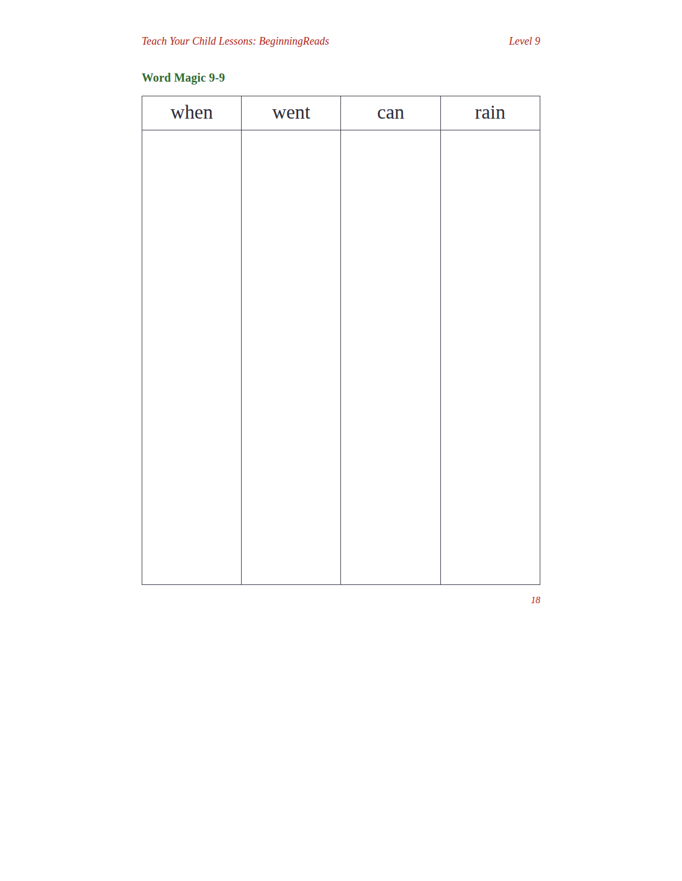Teach Your Child Lessons: BeginningReads Level 9
Word Magic 9-9
| when | went | can | rain |
| --- | --- | --- | --- |
18